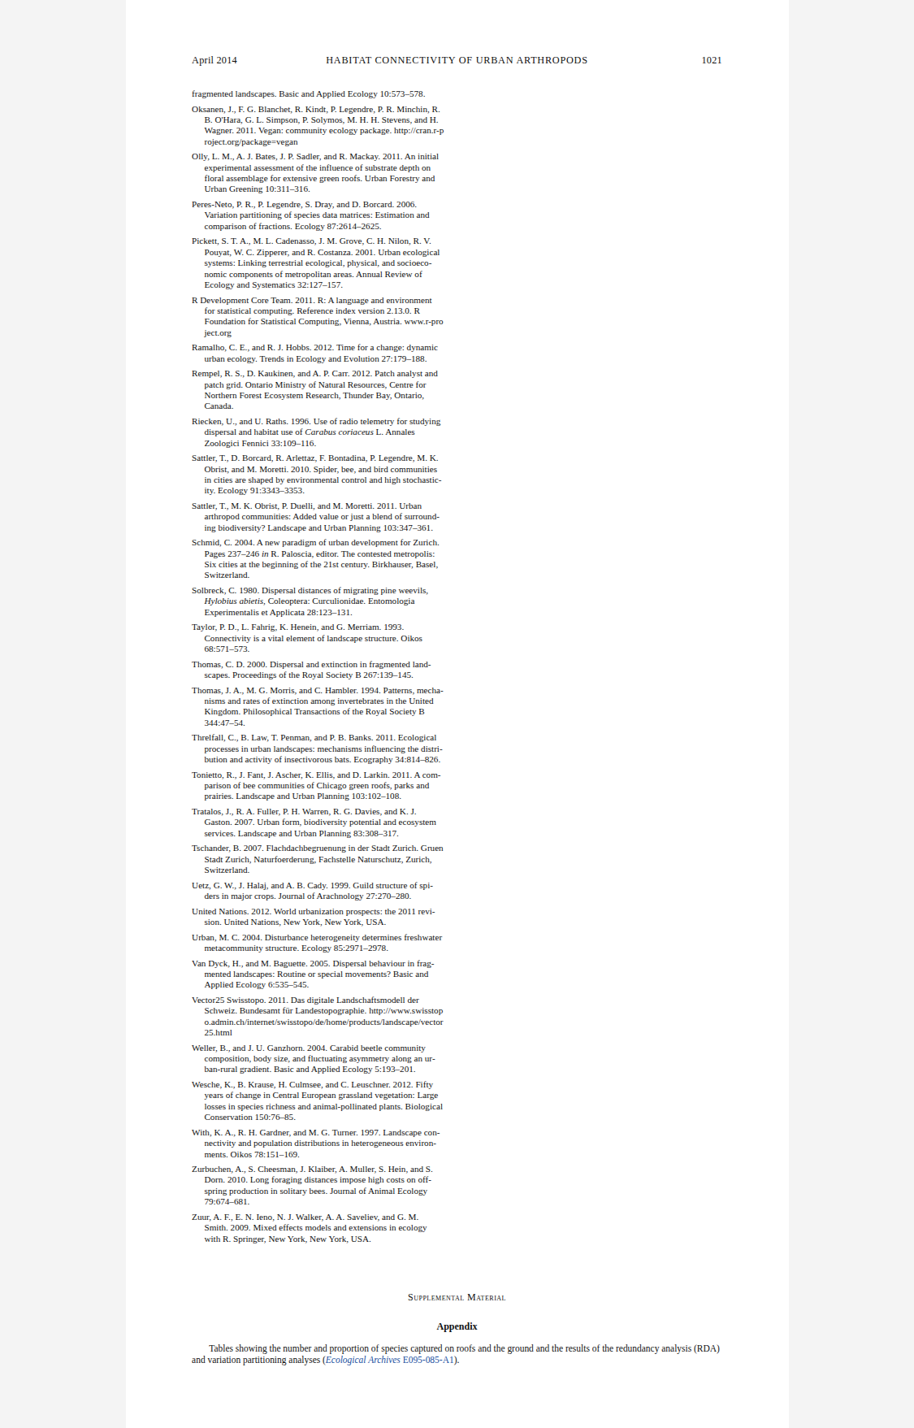April 2014
Habitat Connectivity of Urban Arthropods
1021
fragmented landscapes. Basic and Applied Ecology 10:573–578.
Oksanen, J., F. G. Blanchet, R. Kindt, P. Legendre, P. R. Minchin, R. B. O'Hara, G. L. Simpson, P. Solymos, M. H. H. Stevens, and H. Wagner. 2011. Vegan: community ecology package. http://cran.r-project.org/package=vegan
Olly, L. M., A. J. Bates, J. P. Sadler, and R. Mackay. 2011. An initial experimental assessment of the influence of substrate depth on floral assemblage for extensive green roofs. Urban Forestry and Urban Greening 10:311–316.
Peres-Neto, P. R., P. Legendre, S. Dray, and D. Borcard. 2006. Variation partitioning of species data matrices: Estimation and comparison of fractions. Ecology 87:2614–2625.
Pickett, S. T. A., M. L. Cadenasso, J. M. Grove, C. H. Nilon, R. V. Pouyat, W. C. Zipperer, and R. Costanza. 2001. Urban ecological systems: Linking terrestrial ecological, physical, and socioeconomic components of metropolitan areas. Annual Review of Ecology and Systematics 32:127–157.
R Development Core Team. 2011. R: A language and environment for statistical computing. Reference index version 2.13.0. R Foundation for Statistical Computing, Vienna, Austria. www.r-project.org
Ramalho, C. E., and R. J. Hobbs. 2012. Time for a change: dynamic urban ecology. Trends in Ecology and Evolution 27:179–188.
Rempel, R. S., D. Kaukinen, and A. P. Carr. 2012. Patch analyst and patch grid. Ontario Ministry of Natural Resources, Centre for Northern Forest Ecosystem Research, Thunder Bay, Ontario, Canada.
Riecken, U., and U. Raths. 1996. Use of radio telemetry for studying dispersal and habitat use of Carabus coriaceus L. Annales Zoologici Fennici 33:109–116.
Sattler, T., D. Borcard, R. Arlettaz, F. Bontadina, P. Legendre, M. K. Obrist, and M. Moretti. 2010. Spider, bee, and bird communities in cities are shaped by environmental control and high stochasticity. Ecology 91:3343–3353.
Sattler, T., M. K. Obrist, P. Duelli, and M. Moretti. 2011. Urban arthropod communities: Added value or just a blend of surrounding biodiversity? Landscape and Urban Planning 103:347–361.
Schmid, C. 2004. A new paradigm of urban development for Zurich. Pages 237–246 in R. Paloscia, editor. The contested metropolis: Six cities at the beginning of the 21st century. Birkhauser, Basel, Switzerland.
Solbreck, C. 1980. Dispersal distances of migrating pine weevils, Hylobius abietis, Coleoptera: Curculionidae. Entomologia Experimentalis et Applicata 28:123–131.
Taylor, P. D., L. Fahrig, K. Henein, and G. Merriam. 1993. Connectivity is a vital element of landscape structure. Oikos 68:571–573.
Thomas, C. D. 2000. Dispersal and extinction in fragmented landscapes. Proceedings of the Royal Society B 267:139–145.
Thomas, J. A., M. G. Morris, and C. Hambler. 1994. Patterns, mechanisms and rates of extinction among invertebrates in the United Kingdom. Philosophical Transactions of the Royal Society B 344:47–54.
Threlfall, C., B. Law, T. Penman, and P. B. Banks. 2011. Ecological processes in urban landscapes: mechanisms influencing the distribution and activity of insectivorous bats. Ecography 34:814–826.
Tonietto, R., J. Fant, J. Ascher, K. Ellis, and D. Larkin. 2011. A comparison of bee communities of Chicago green roofs, parks and prairies. Landscape and Urban Planning 103:102–108.
Tratalos, J., R. A. Fuller, P. H. Warren, R. G. Davies, and K. J. Gaston. 2007. Urban form, biodiversity potential and ecosystem services. Landscape and Urban Planning 83:308–317.
Tschander, B. 2007. Flachdachbegruenung in der Stadt Zurich. Gruen Stadt Zurich, Naturfoerderung, Fachstelle Naturschutz, Zurich, Switzerland.
Uetz, G. W., J. Halaj, and A. B. Cady. 1999. Guild structure of spiders in major crops. Journal of Arachnology 27:270–280.
United Nations. 2012. World urbanization prospects: the 2011 revision. United Nations, New York, New York, USA.
Urban, M. C. 2004. Disturbance heterogeneity determines freshwater metacommunity structure. Ecology 85:2971–2978.
Van Dyck, H., and M. Baguette. 2005. Dispersal behaviour in fragmented landscapes: Routine or special movements? Basic and Applied Ecology 6:535–545.
Vector25 Swisstopo. 2011. Das digitale Landschaftsmodell der Schweiz. Bundesamt für Landestopographie. http://www.swisstopo.admin.ch/internet/swisstopo/de/home/products/landscape/vector25.html
Weller, B., and J. U. Ganzhorn. 2004. Carabid beetle community composition, body size, and fluctuating asymmetry along an urban-rural gradient. Basic and Applied Ecology 5:193–201.
Wesche, K., B. Krause, H. Culmsee, and C. Leuschner. 2012. Fifty years of change in Central European grassland vegetation: Large losses in species richness and animal-pollinated plants. Biological Conservation 150:76–85.
With, K. A., R. H. Gardner, and M. G. Turner. 1997. Landscape connectivity and population distributions in heterogeneous environments. Oikos 78:151–169.
Zurbuchen, A., S. Cheesman, J. Klaiber, A. Muller, S. Hein, and S. Dorn. 2010. Long foraging distances impose high costs on offspring production in solitary bees. Journal of Animal Ecology 79:674–681.
Zuur, A. F., E. N. Ieno, N. J. Walker, A. A. Saveliev, and G. M. Smith. 2009. Mixed effects models and extensions in ecology with R. Springer, New York, New York, USA.
Supplemental Material
Appendix
Tables showing the number and proportion of species captured on roofs and the ground and the results of the redundancy analysis (RDA) and variation partitioning analyses (Ecological Archives E095-085-A1).